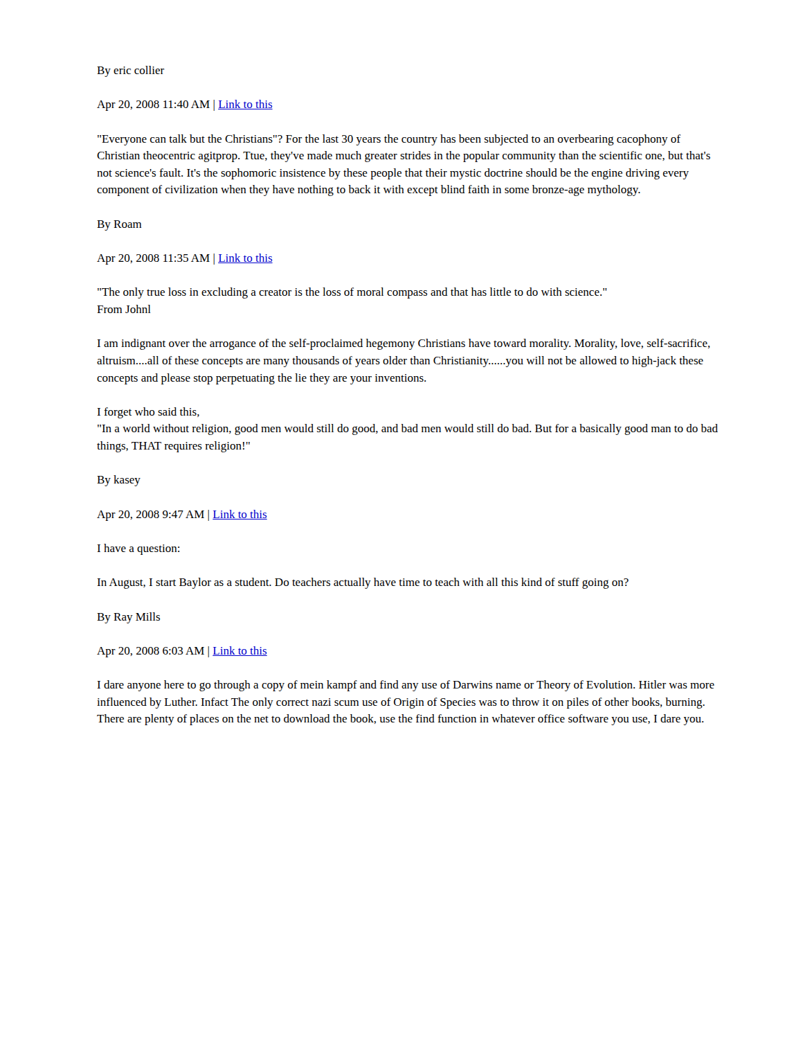By eric collier
Apr 20, 2008 11:40 AM | Link to this
"Everyone can talk but the Christians"? For the last 30 years the country has been subjected to an overbearing cacophony of Christian theocentric agitprop. Ttue, they've made much greater strides in the popular community than the scientific one, but that's not science's fault. It's the sophomoric insistence by these people that their mystic doctrine should be the engine driving every component of civilization when they have nothing to back it with except blind faith in some bronze-age mythology.
By Roam
Apr 20, 2008 11:35 AM | Link to this
"The only true loss in excluding a creator is the loss of moral compass and that has little to do with science."
From Johnl
I am indignant over the arrogance of the self-proclaimed hegemony Christians have toward morality. Morality, love, self-sacrifice, altruism....all of these concepts are many thousands of years older than Christianity......you will not be allowed to high-jack these concepts and please stop perpetuating the lie they are your inventions.
I forget who said this,
"In a world without religion, good men would still do good, and bad men would still do bad. But for a basically good man to do bad things, THAT requires religion!"
By kasey
Apr 20, 2008 9:47 AM | Link to this
I have a question:
In August, I start Baylor as a student. Do teachers actually have time to teach with all this kind of stuff going on?
By Ray Mills
Apr 20, 2008 6:03 AM | Link to this
I dare anyone here to go through a copy of mein kampf and find any use of Darwins name or Theory of Evolution. Hitler was more influenced by Luther. Infact The only correct nazi scum use of Origin of Species was to throw it on piles of other books, burning. There are plenty of places on the net to download the book, use the find function in whatever office software you use, I dare you.